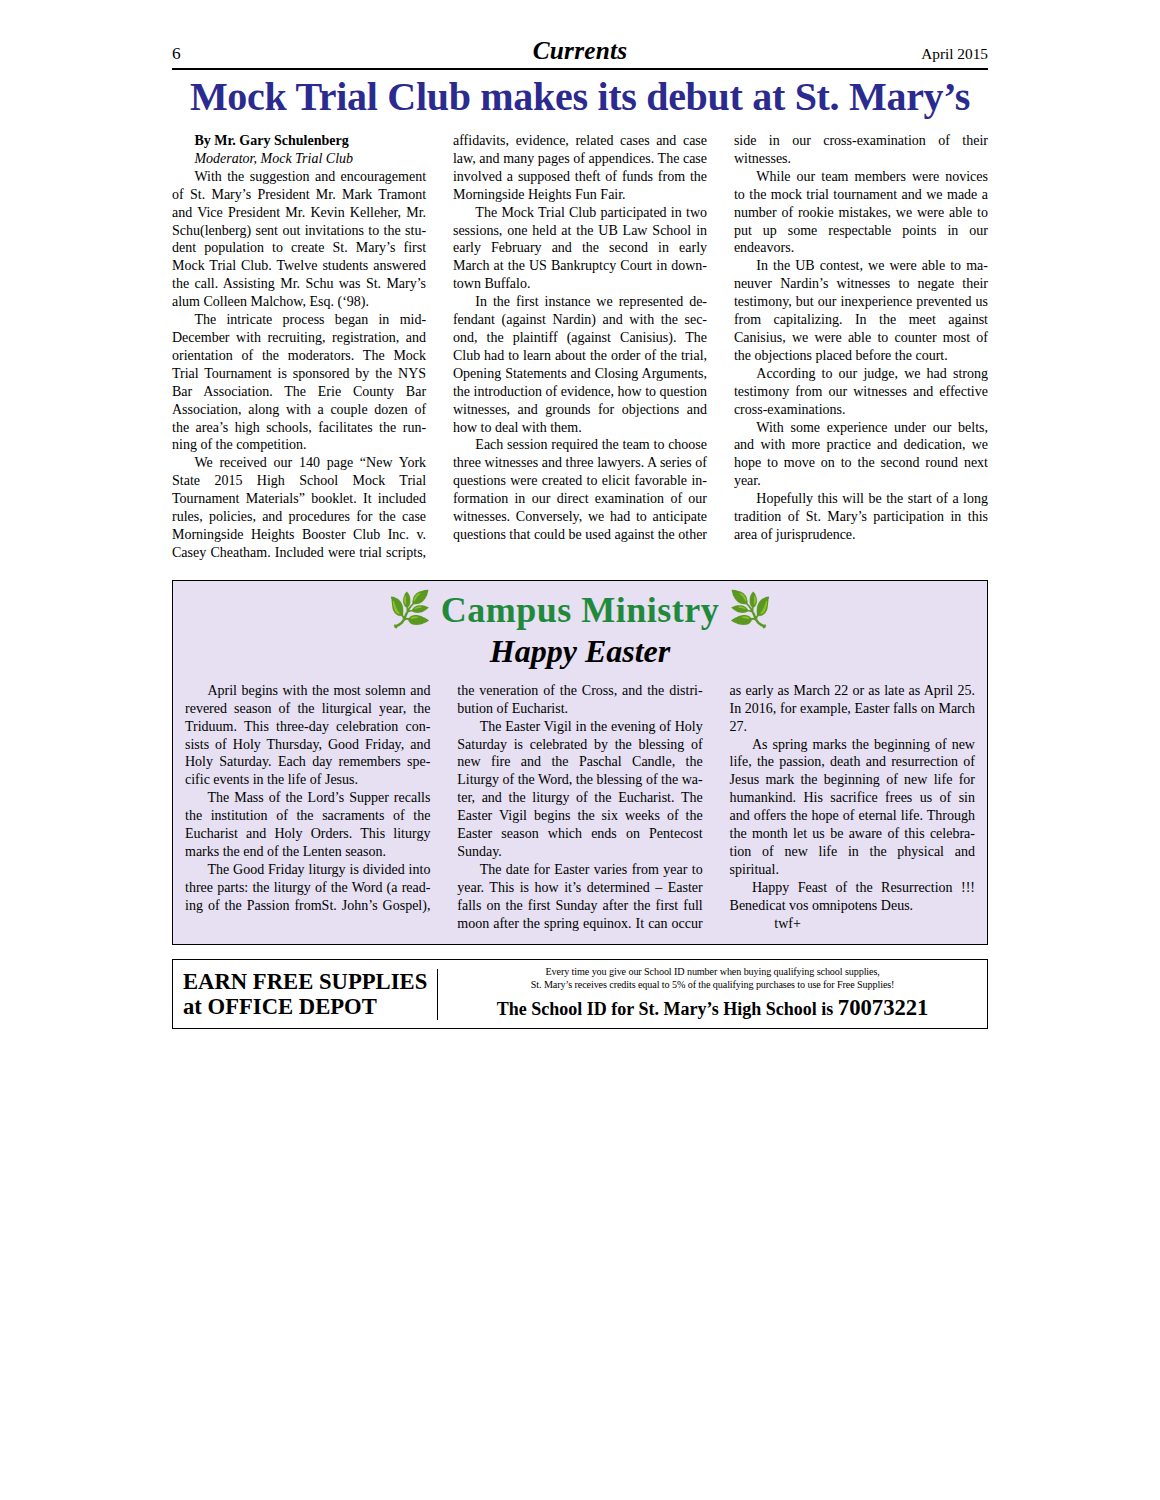6
Currents
April 2015
Mock Trial Club makes its debut at St. Mary’s
By Mr. Gary Schulenberg
Moderator, Mock Trial Club
With the suggestion and encouragement of St. Mary’s President Mr. Mark Tramont and Vice President Mr. Kevin Kelleher, Mr. Schu(lenberg) sent out invitations to the student population to create St. Mary’s first Mock Trial Club. Twelve students answered the call. Assisting Mr. Schu was St. Mary’s alum Colleen Malchow, Esq. (‘98).
The intricate process began in mid-December with recruiting, registration, and orientation of the moderators. The Mock Trial Tournament is sponsored by the NYS Bar Association. The Erie County Bar Association, along with a couple dozen of the area’s high schools, facilitates the running of the competition.
We received our 140 page “New York State 2015 High School Mock Trial Tournament Materials” booklet. It included rules, policies, and procedures for the case Morningside Heights Booster Club Inc. v. Casey Cheatham. Included were trial scripts, affidavits, evidence, related cases and case law, and many pages of appendices. The case involved a supposed theft of funds from the Morningside Heights Fun Fair.
The Mock Trial Club participated in two sessions, one held at the UB Law School in early February and the second in early March at the US Bankruptcy Court in downtown Buffalo.
In the first instance we represented defendant (against Nardin) and with the second, the plaintiff (against Canisius). The Club had to learn about the order of the trial, Opening Statements and Closing Arguments, the introduction of evidence, how to question witnesses, and grounds for objections and how to deal with them.
Each session required the team to choose three witnesses and three lawyers. A series of questions were created to elicit favorable information in our direct examination of our witnesses. Conversely, we had to anticipate questions that could be used against the other side in our cross-examination of their witnesses.
While our team members were novices to the mock trial tournament and we made a number of rookie mistakes, we were able to put up some respectable points in our endeavors.
In the UB contest, we were able to maneuver Nardin’s witnesses to negate their testimony, but our inexperience prevented us from capitalizing. In the meet against Canisius, we were able to counter most of the objections placed before the court.
According to our judge, we had strong testimony from our witnesses and effective cross-examinations.
With some experience under our belts, and with more practice and dedication, we hope to move on to the second round next year.
Hopefully this will be the start of a long tradition of St. Mary’s participation in this area of jurisprudence.
🌿 Campus Ministry 🌿
Happy Easter
April begins with the most solemn and revered season of the liturgical year, the Triduum. This three-day celebration consists of Holy Thursday, Good Friday, and Holy Saturday. Each day remembers specific events in the life of Jesus.
The Mass of the Lord’s Supper recalls the institution of the sacraments of the Eucharist and Holy Orders. This liturgy marks the end of the Lenten season.
The Good Friday liturgy is divided into three parts: the liturgy of the Word (a reading of the Passion fromSt. John’s Gospel), the veneration of the Cross, and the distribution of Eucharist.
The Easter Vigil in the evening of Holy Saturday is celebrated by the blessing of new fire and the Paschal Candle, the Liturgy of the Word, the blessing of the water, and the liturgy of the Eucharist. The Easter Vigil begins the six weeks of the Easter season which ends on Pentecost Sunday.
The date for Easter varies from year to year. This is how it’s determined – Easter falls on the first Sunday after the first full moon after the spring equinox. It can occur as early as March 22 or as late as April 25. In 2016, for example, Easter falls on March 27.
As spring marks the beginning of new life, the passion, death and resurrection of Jesus mark the beginning of new life for humankind. His sacrifice frees us of sin and offers the hope of eternal life. Through the month let us be aware of this celebration of new life in the physical and spiritual.
Happy Feast of the Resurrection !!! Benedicat vos omnipotens Deus.
twf+
EARN FREE SUPPLIES
at OFFICE DEPOT
Every time you give our School ID number when buying qualifying school supplies,
St. Mary’s receives credits equal to 5% of the qualifying purchases to use for Free Supplies!
The School ID for St. Mary’s High School is 70073221